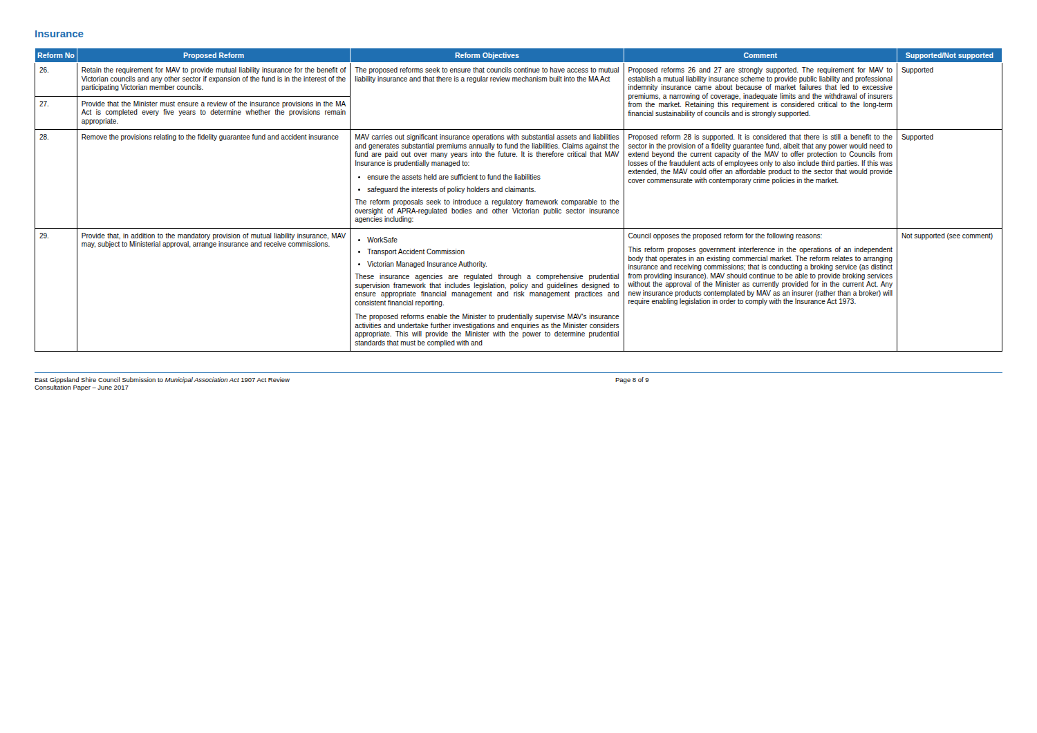Insurance
| Reform No | Proposed Reform | Reform Objectives | Comment | Supported/Not supported |
| --- | --- | --- | --- | --- |
| 26. | Retain the requirement for MAV to provide mutual liability insurance for the benefit of Victorian councils and any other sector if expansion of the fund is in the interest of the participating Victorian member councils. | The proposed reforms seek to ensure that councils continue to have access to mutual liability insurance and that there is a regular review mechanism built into the MA Act | Proposed reforms 26 and 27 are strongly supported. The requirement for MAV to establish a mutual liability insurance scheme to provide public liability and professional indemnity insurance came about because of market failures that led to excessive premiums, a narrowing of coverage, inadequate limits and the withdrawal of insurers from the market. Retaining this requirement is considered critical to the long-term financial sustainability of councils and is strongly supported. | Supported |
| 27. | Provide that the Minister must ensure a review of the insurance provisions in the MA Act is completed every five years to determine whether the provisions remain appropriate. |
| 28. | Remove the provisions relating to the fidelity guarantee fund and accident insurance | MAV carries out significant insurance operations with substantial assets and liabilities and generates substantial premiums annually to fund the liabilities. Claims against the fund are paid out over many years into the future. It is therefore critical that MAV Insurance is prudentially managed to: ensure the assets held are sufficient to fund the liabilities safeguard the interests of policy holders and claimants. The reform proposals seek to introduce a regulatory framework comparable to the oversight of APRA-regulated bodies and other Victorian public sector insurance agencies including: | Proposed reform 28 is supported. It is considered that there is still a benefit to the sector in the provision of a fidelity guarantee fund, albeit that any power would need to extend beyond the current capacity of the MAV to offer protection to Councils from losses of the fraudulent acts of employees only to also include third parties. If this was extended, the MAV could offer an affordable product to the sector that would provide cover commensurate with contemporary crime policies in the market. | Supported |
| 29. | Provide that, in addition to the mandatory provision of mutual liability insurance, MAV may, subject to Ministerial approval, arrange insurance and receive commissions. | WorkSafe Transport Accident Commission Victorian Managed Insurance Authority. These insurance agencies are regulated through a comprehensive prudential supervision framework that includes legislation, policy and guidelines designed to ensure appropriate financial management and risk management practices and consistent financial reporting. The proposed reforms enable the Minister to prudentially supervise MAV's insurance activities and undertake further investigations and enquiries as the Minister considers appropriate. This will provide the Minister with the power to determine prudential standards that must be complied with and | Council opposes the proposed reform for the following reasons: This reform proposes government interference in the operations of an independent body that operates in an existing commercial market. The reform relates to arranging insurance and receiving commissions; that is conducting a broking service (as distinct from providing insurance). MAV should continue to be able to provide broking services without the approval of the Minister as currently provided for in the current Act. Any new insurance products contemplated by MAV as an insurer (rather than a broker) will require enabling legislation in order to comply with the Insurance Act 1973. | Not supported (see comment) |
East Gippsland Shire Council Submission to Municipal Association Act 1907 Act Review
Consultation Paper – June 2017
Page 8 of 9